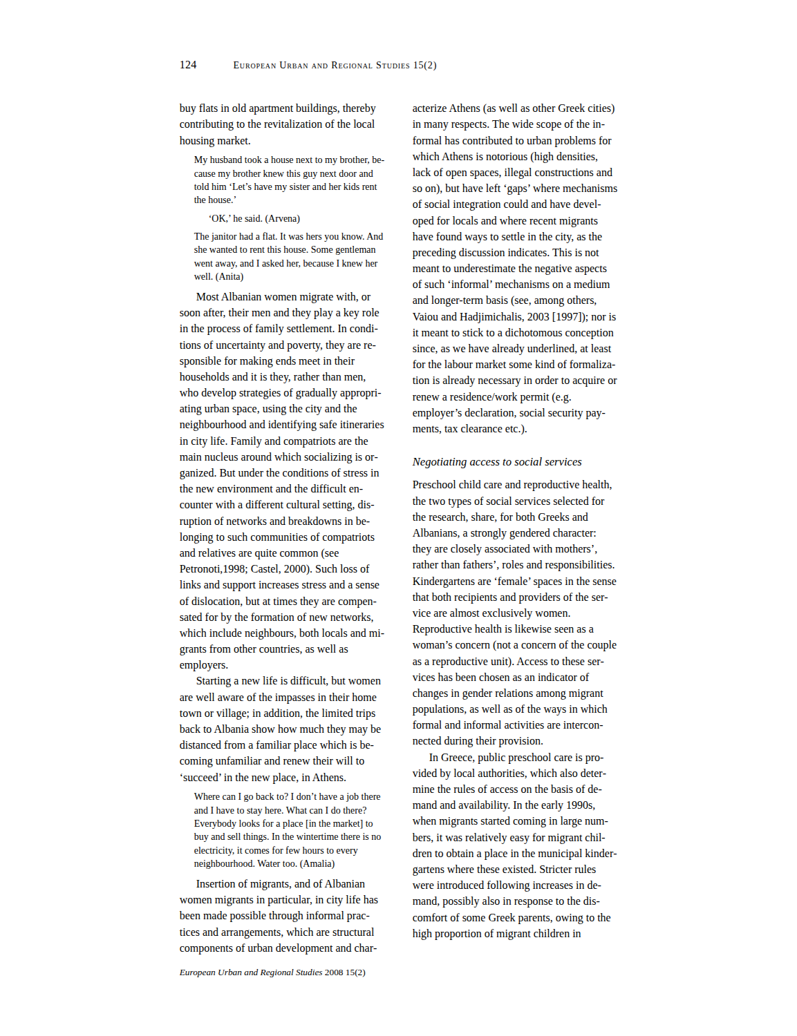124 European Urban and Regional Studies 15(2)
buy flats in old apartment buildings, thereby contributing to the revitalization of the local housing market.
My husband took a house next to my brother, because my brother knew this guy next door and told him ‘Let’s have my sister and her kids rent the house.’
‘OK,’ he said. (Arvena)
The janitor had a flat. It was hers you know. And she wanted to rent this house. Some gentleman went away, and I asked her, because I knew her well. (Anita)
Most Albanian women migrate with, or soon after, their men and they play a key role in the process of family settlement. In conditions of uncertainty and poverty, they are responsible for making ends meet in their households and it is they, rather than men, who develop strategies of gradually appropriating urban space, using the city and the neighbourhood and identifying safe itineraries in city life. Family and compatriots are the main nucleus around which socializing is organized. But under the conditions of stress in the new environment and the difficult encounter with a different cultural setting, disruption of networks and breakdowns in belonging to such communities of compatriots and relatives are quite common (see Petronoti,1998; Castel, 2000). Such loss of links and support increases stress and a sense of dislocation, but at times they are compensated for by the formation of new networks, which include neighbours, both locals and migrants from other countries, as well as employers.
Starting a new life is difficult, but women are well aware of the impasses in their home town or village; in addition, the limited trips back to Albania show how much they may be distanced from a familiar place which is becoming unfamiliar and renew their will to ‘succeed’ in the new place, in Athens.
Where can I go back to? I don’t have a job there and I have to stay here. What can I do there? Everybody looks for a place [in the market] to buy and sell things. In the wintertime there is no electricity, it comes for few hours to every neighbourhood. Water too. (Amalia)
Insertion of migrants, and of Albanian women migrants in particular, in city life has been made possible through informal practices and arrangements, which are structural components of urban development and characterize Athens (as well as other Greek cities) in many respects. The wide scope of the informal has contributed to urban problems for which Athens is notorious (high densities, lack of open spaces, illegal constructions and so on), but have left ‘gaps’ where mechanisms of social integration could and have developed for locals and where recent migrants have found ways to settle in the city, as the preceding discussion indicates. This is not meant to underestimate the negative aspects of such ‘informal’ mechanisms on a medium and longer-term basis (see, among others, Vaiou and Hadjimichalis, 2003 [1997]); nor is it meant to stick to a dichotomous conception since, as we have already underlined, at least for the labour market some kind of formalization is already necessary in order to acquire or renew a residence/work permit (e.g. employer’s declaration, social security payments, tax clearance etc.).
Negotiating access to social services
Preschool child care and reproductive health, the two types of social services selected for the research, share, for both Greeks and Albanians, a strongly gendered character: they are closely associated with mothers’, rather than fathers’, roles and responsibilities. Kindergartens are ‘female’ spaces in the sense that both recipients and providers of the service are almost exclusively women. Reproductive health is likewise seen as a woman’s concern (not a concern of the couple as a reproductive unit). Access to these services has been chosen as an indicator of changes in gender relations among migrant populations, as well as of the ways in which formal and informal activities are interconnected during their provision.
In Greece, public preschool care is provided by local authorities, which also determine the rules of access on the basis of demand and availability. In the early 1990s, when migrants started coming in large numbers, it was relatively easy for migrant children to obtain a place in the municipal kindergartens where these existed. Stricter rules were introduced following increases in demand, possibly also in response to the discomfort of some Greek parents, owing to the high proportion of migrant children in
European Urban and Regional Studies 2008 15(2)